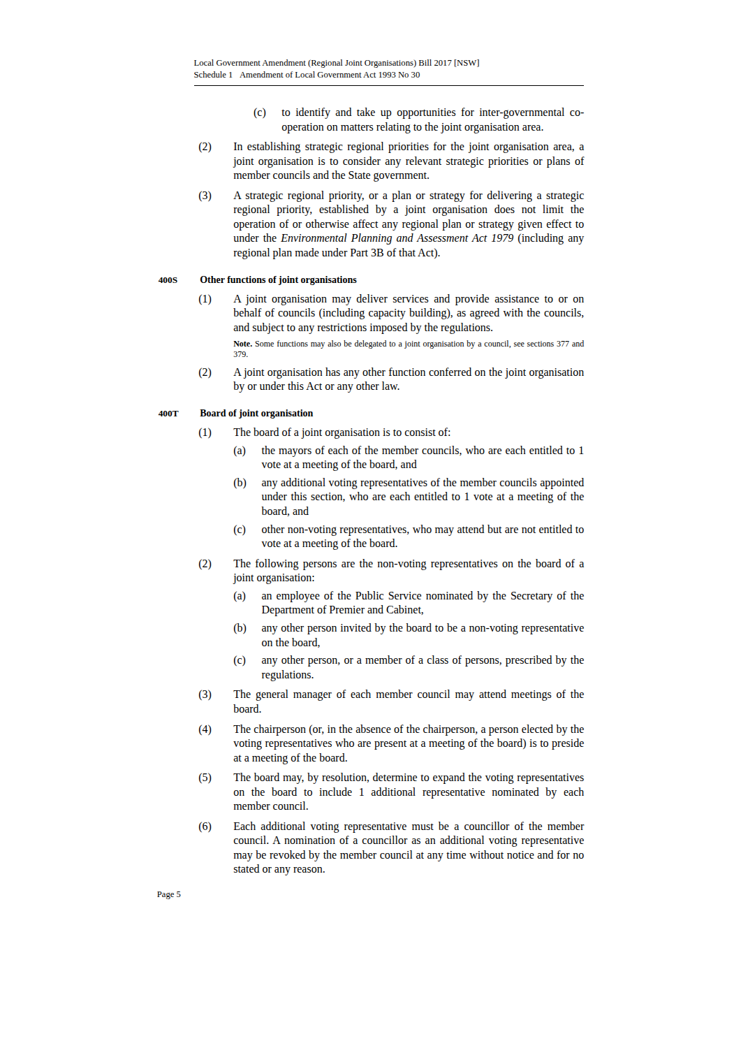Local Government Amendment (Regional Joint Organisations) Bill 2017 [NSW]
Schedule 1 Amendment of Local Government Act 1993 No 30
(c)
to identify and take up opportunities for inter-governmental co-operation on matters relating to the joint organisation area.
(2)
In establishing strategic regional priorities for the joint organisation area, a joint organisation is to consider any relevant strategic priorities or plans of member councils and the State government.
(3)
A strategic regional priority, or a plan or strategy for delivering a strategic regional priority, established by a joint organisation does not limit the operation of or otherwise affect any regional plan or strategy given effect to under the Environmental Planning and Assessment Act 1979 (including any regional plan made under Part 3B of that Act).
400S
Other functions of joint organisations
(1)
A joint organisation may deliver services and provide assistance to or on behalf of councils (including capacity building), as agreed with the councils, and subject to any restrictions imposed by the regulations.
Note. Some functions may also be delegated to a joint organisation by a council, see sections 377 and 379.
(2)
A joint organisation has any other function conferred on the joint organisation by or under this Act or any other law.
400T
Board of joint organisation
(1)
The board of a joint organisation is to consist of:
(a)
the mayors of each of the member councils, who are each entitled to 1 vote at a meeting of the board, and
(b)
any additional voting representatives of the member councils appointed under this section, who are each entitled to 1 vote at a meeting of the board, and
(c)
other non-voting representatives, who may attend but are not entitled to vote at a meeting of the board.
(2)
The following persons are the non-voting representatives on the board of a joint organisation:
(a)
an employee of the Public Service nominated by the Secretary of the Department of Premier and Cabinet,
(b)
any other person invited by the board to be a non-voting representative on the board,
(c)
any other person, or a member of a class of persons, prescribed by the regulations.
(3)
The general manager of each member council may attend meetings of the board.
(4)
The chairperson (or, in the absence of the chairperson, a person elected by the voting representatives who are present at a meeting of the board) is to preside at a meeting of the board.
(5)
The board may, by resolution, determine to expand the voting representatives on the board to include 1 additional representative nominated by each member council.
(6)
Each additional voting representative must be a councillor of the member council. A nomination of a councillor as an additional voting representative may be revoked by the member council at any time without notice and for no stated or any reason.
Page 5